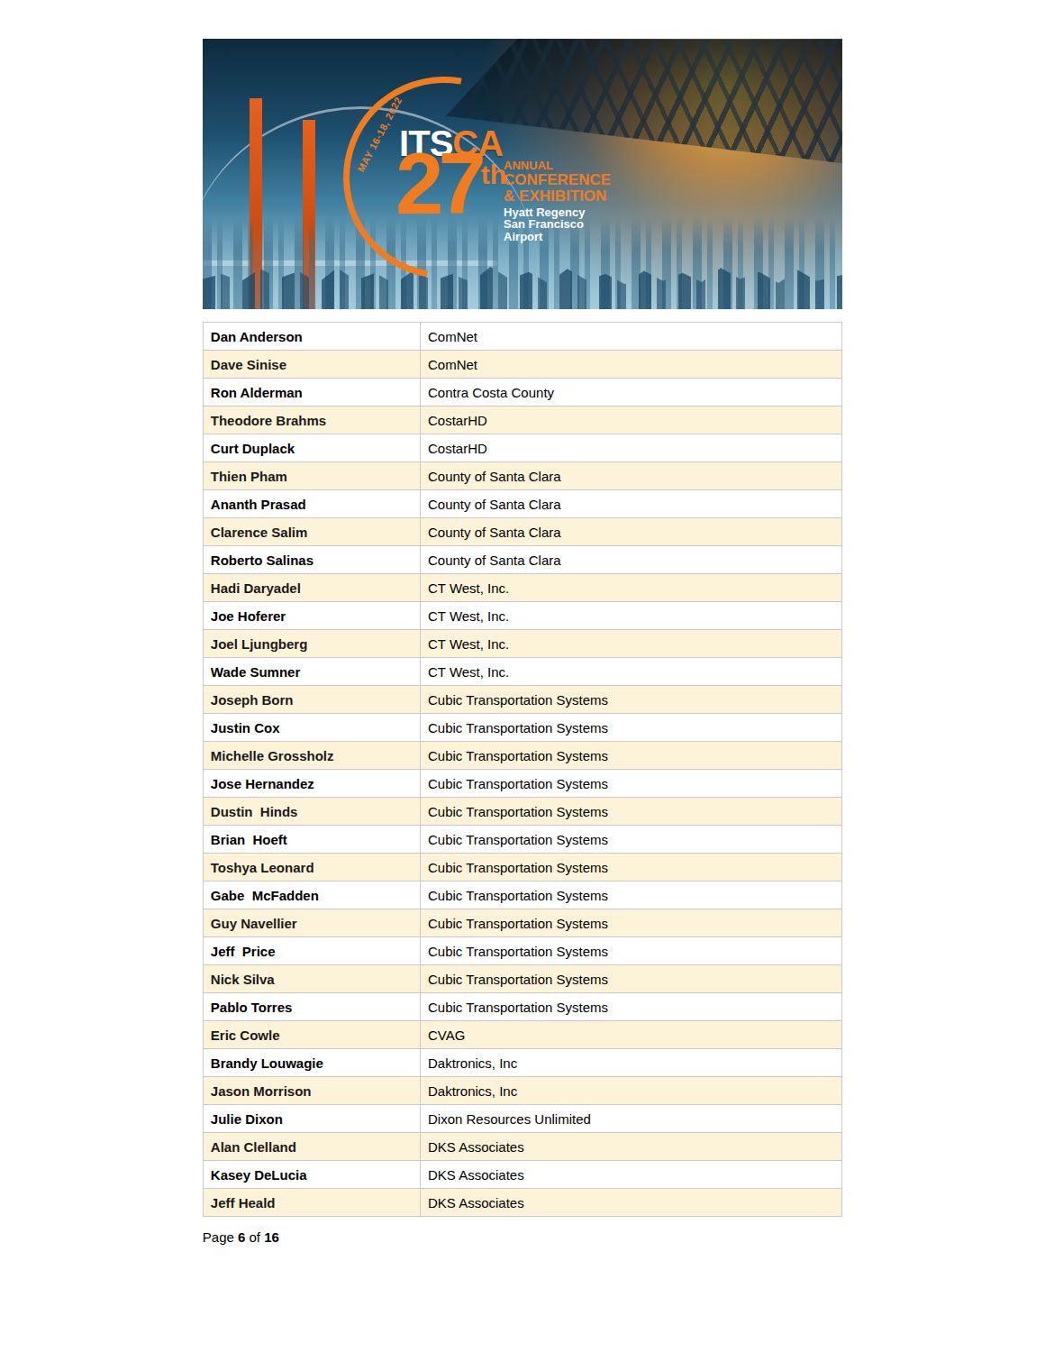MAY 16-18, 2022
ITSCA
27th
Annual
Conference
& Exhibition
Hyatt Regency
San Francisco
Airport
| Dan Anderson | ComNet |
| Dave Sinise | ComNet |
| Ron Alderman | Contra Costa County |
| Theodore Brahms | CostarHD |
| Curt Duplack | CostarHD |
| Thien Pham | County of Santa Clara |
| Ananth Prasad | County of Santa Clara |
| Clarence Salim | County of Santa Clara |
| Roberto Salinas | County of Santa Clara |
| Hadi Daryadel | CT West, Inc. |
| Joe Hoferer | CT West, Inc. |
| Joel Ljungberg | CT West, Inc. |
| Wade Sumner | CT West, Inc. |
| Joseph Born | Cubic Transportation Systems |
| Justin Cox | Cubic Transportation Systems |
| Michelle Grossholz | Cubic Transportation Systems |
| Jose Hernandez | Cubic Transportation Systems |
| Dustin Hinds | Cubic Transportation Systems |
| Brian Hoeft | Cubic Transportation Systems |
| Toshya Leonard | Cubic Transportation Systems |
| Gabe McFadden | Cubic Transportation Systems |
| Guy Navellier | Cubic Transportation Systems |
| Jeff Price | Cubic Transportation Systems |
| Nick Silva | Cubic Transportation Systems |
| Pablo Torres | Cubic Transportation Systems |
| Eric Cowle | CVAG |
| Brandy Louwagie | Daktronics, Inc |
| Jason Morrison | Daktronics, Inc |
| Julie Dixon | Dixon Resources Unlimited |
| Alan Clelland | DKS Associates |
| Kasey DeLucia | DKS Associates |
| Jeff Heald | DKS Associates |
Page 6 of 16